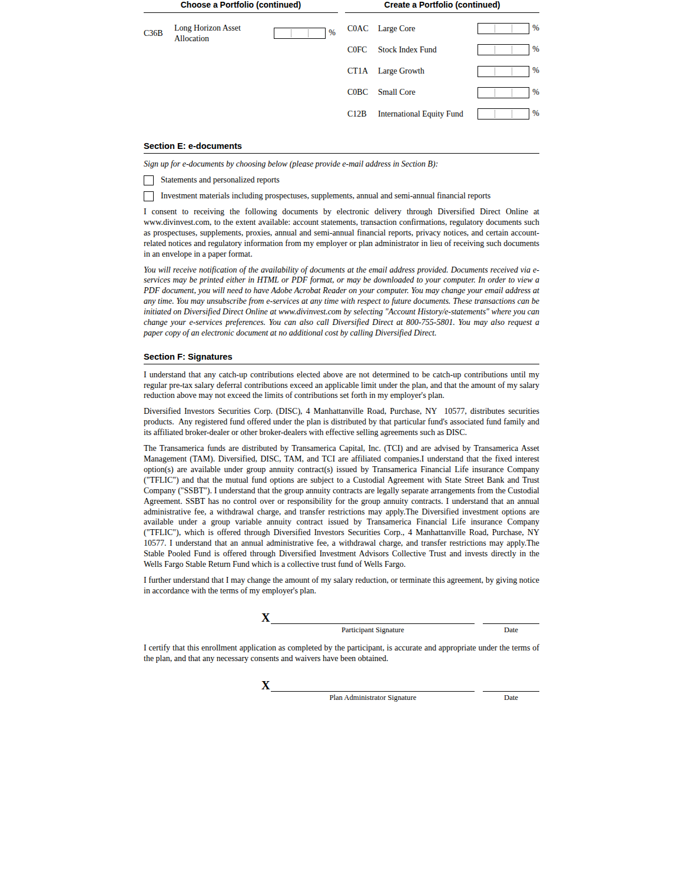Choose a Portfolio (continued)
Create a Portfolio (continued)
| C36B | Long Horizon Asset Allocation | % |
| C0AC | Large Core | % |
| C0FC | Stock Index Fund | % |
| CT1A | Large Growth | % |
| C0BC | Small Core | % |
| C12B | International Equity Fund | % |
Section E: e-documents
Sign up for e-documents by choosing below (please provide e-mail address in Section B):
Statements and personalized reports
Investment materials including prospectuses, supplements, annual and semi-annual financial reports
I consent to receiving the following documents by electronic delivery through Diversified Direct Online at www.divinvest.com, to the extent available: account statements, transaction confirmations, regulatory documents such as prospectuses, supplements, proxies, annual and semi-annual financial reports, privacy notices, and certain account-related notices and regulatory information from my employer or plan administrator in lieu of receiving such documents in an envelope in a paper format.
You will receive notification of the availability of documents at the email address provided. Documents received via e-services may be printed either in HTML or PDF format, or may be downloaded to your computer. In order to view a PDF document, you will need to have Adobe Acrobat Reader on your computer. You may change your email address at any time. You may unsubscribe from e-services at any time with respect to future documents. These transactions can be initiated on Diversified Direct Online at www.divinvest.com by selecting "Account History/e-statements" where you can change your e-services preferences. You can also call Diversified Direct at 800-755-5801. You may also request a paper copy of an electronic document at no additional cost by calling Diversified Direct.
Section F: Signatures
I understand that any catch-up contributions elected above are not determined to be catch-up contributions until my regular pre-tax salary deferral contributions exceed an applicable limit under the plan, and that the amount of my salary reduction above may not exceed the limits of contributions set forth in my employer's plan.
Diversified Investors Securities Corp. (DISC), 4 Manhattanville Road, Purchase, NY 10577, distributes securities products. Any registered fund offered under the plan is distributed by that particular fund's associated fund family and its affiliated broker-dealer or other broker-dealers with effective selling agreements such as DISC.
The Transamerica funds are distributed by Transamerica Capital, Inc. (TCI) and are advised by Transamerica Asset Management (TAM). Diversified, DISC, TAM, and TCI are affiliated companies.I understand that the fixed interest option(s) are available under group annuity contract(s) issued by Transamerica Financial Life insurance Company ("TFLIC") and that the mutual fund options are subject to a Custodial Agreement with State Street Bank and Trust Company ("SSBT"). I understand that the group annuity contracts are legally separate arrangements from the Custodial Agreement. SSBT has no control over or responsibility for the group annuity contracts. I understand that an annual administrative fee, a withdrawal charge, and transfer restrictions may apply.The Diversified investment options are available under a group variable annuity contract issued by Transamerica Financial Life insurance Company ("TFLIC"), which is offered through Diversified Investors Securities Corp., 4 Manhattanville Road, Purchase, NY 10577. I understand that an annual administrative fee, a withdrawal charge, and transfer restrictions may apply.The Stable Pooled Fund is offered through Diversified Investment Advisors Collective Trust and invests directly in the Wells Fargo Stable Return Fund which is a collective trust fund of Wells Fargo.
I further understand that I may change the amount of my salary reduction, or terminate this agreement, by giving notice in accordance with the terms of my employer's plan.
X
Participant Signature
Date
I certify that this enrollment application as completed by the participant, is accurate and appropriate under the terms of the plan, and that any necessary consents and waivers have been obtained.
X
Plan Administrator Signature
Date